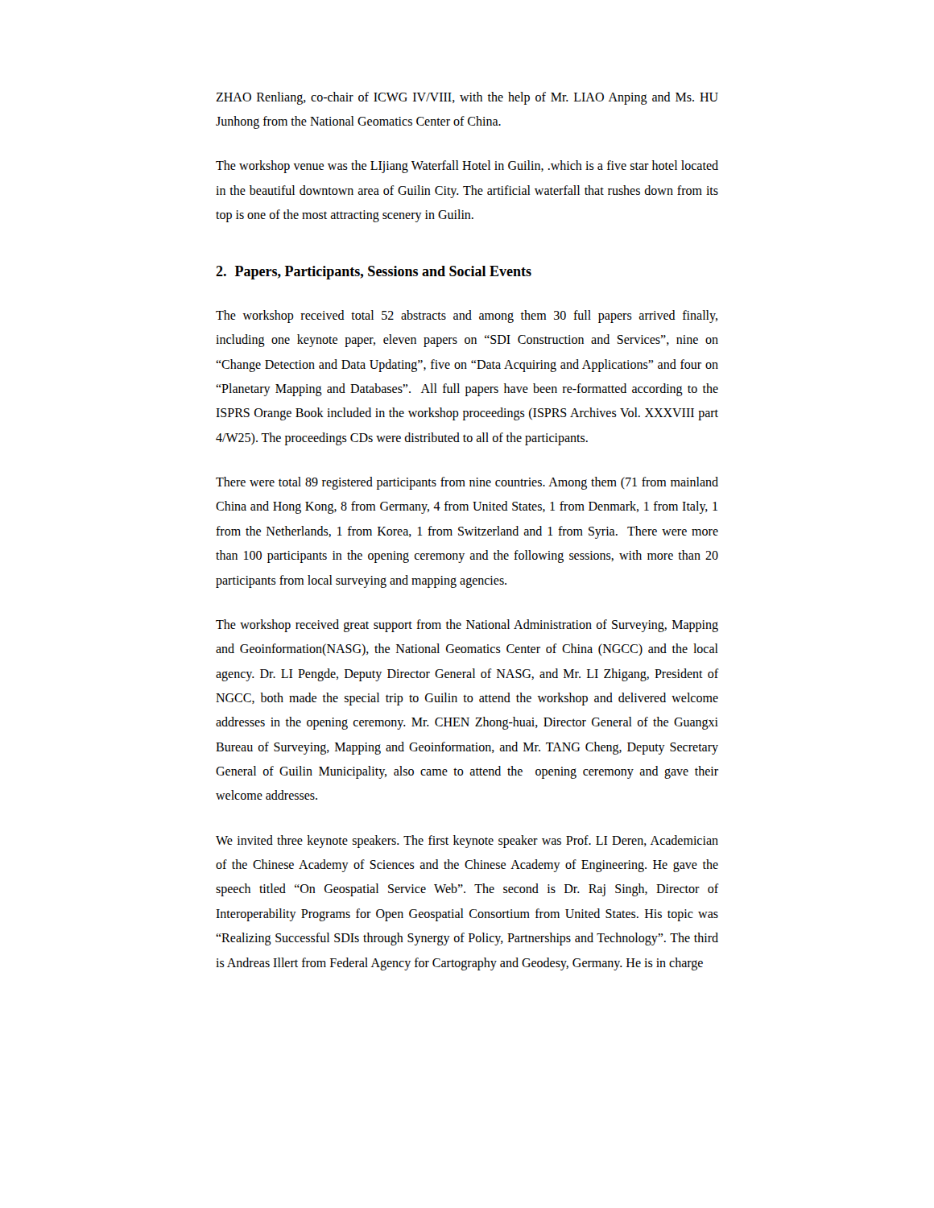ZHAO Renliang, co-chair of ICWG IV/VIII, with the help of Mr. LIAO Anping and Ms. HU Junhong from the National Geomatics Center of China.
The workshop venue was the LIjiang Waterfall Hotel in Guilin, .which is a five star hotel located in the beautiful downtown area of Guilin City. The artificial waterfall that rushes down from its top is one of the most attracting scenery in Guilin.
2. Papers, Participants, Sessions and Social Events
The workshop received total 52 abstracts and among them 30 full papers arrived finally, including one keynote paper, eleven papers on “SDI Construction and Services”, nine on “Change Detection and Data Updating”, five on “Data Acquiring and Applications” and four on “Planetary Mapping and Databases”. All full papers have been re-formatted according to the ISPRS Orange Book included in the workshop proceedings (ISPRS Archives Vol. XXXVIII part 4/W25). The proceedings CDs were distributed to all of the participants.
There were total 89 registered participants from nine countries. Among them (71 from mainland China and Hong Kong, 8 from Germany, 4 from United States, 1 from Denmark, 1 from Italy, 1 from the Netherlands, 1 from Korea, 1 from Switzerland and 1 from Syria. There were more than 100 participants in the opening ceremony and the following sessions, with more than 20 participants from local surveying and mapping agencies.
The workshop received great support from the National Administration of Surveying, Mapping and Geoinformation(NASG), the National Geomatics Center of China (NGCC) and the local agency. Dr. LI Pengde, Deputy Director General of NASG, and Mr. LI Zhigang, President of NGCC, both made the special trip to Guilin to attend the workshop and delivered welcome addresses in the opening ceremony. Mr. CHEN Zhong-huai, Director General of the Guangxi Bureau of Surveying, Mapping and Geoinformation, and Mr. TANG Cheng, Deputy Secretary General of Guilin Municipality, also came to attend the opening ceremony and gave their welcome addresses.
We invited three keynote speakers. The first keynote speaker was Prof. LI Deren, Academician of the Chinese Academy of Sciences and the Chinese Academy of Engineering. He gave the speech titled “On Geospatial Service Web”. The second is Dr. Raj Singh, Director of Interoperability Programs for Open Geospatial Consortium from United States. His topic was “Realizing Successful SDIs through Synergy of Policy, Partnerships and Technology”. The third is Andreas Illert from Federal Agency for Cartography and Geodesy, Germany. He is in charge